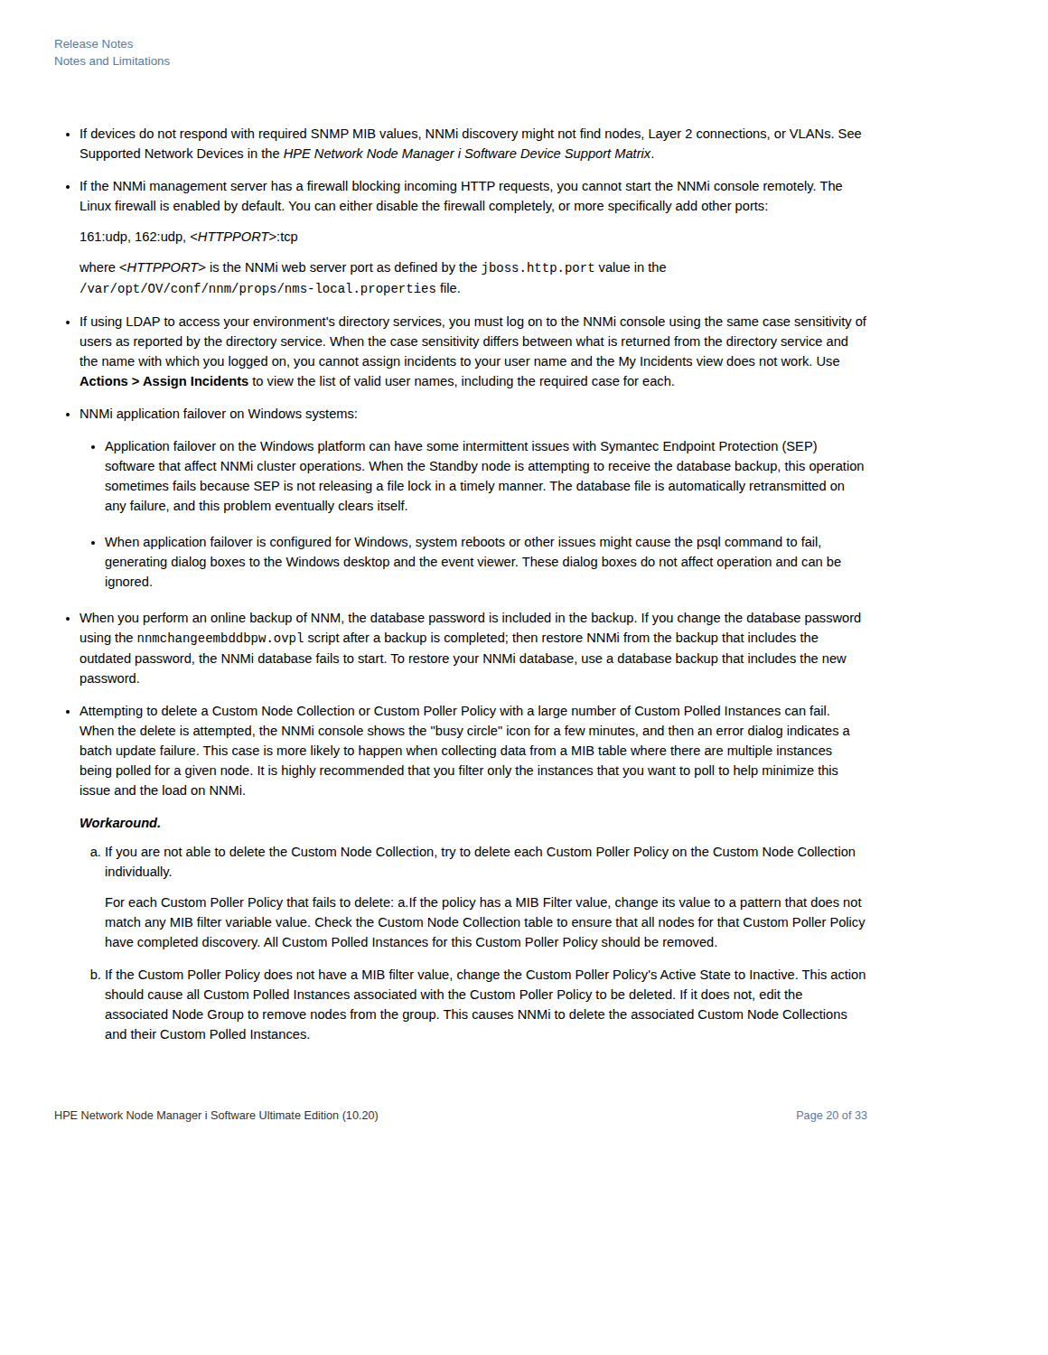Release Notes Notes and Limitations
If devices do not respond with required SNMP MIB values, NNMi discovery might not find nodes, Layer 2 connections, or VLANs. See Supported Network Devices in the HPE Network Node Manager i Software Device Support Matrix.
If the NNMi management server has a firewall blocking incoming HTTP requests, you cannot start the NNMi console remotely. The Linux firewall is enabled by default. You can either disable the firewall completely, or more specifically add other ports:
161:udp, 162:udp, <HTTPPORT>:tcp
where <HTTPPORT> is the NNMi web server port as defined by the jboss.http.port value in the /var/opt/OV/conf/nnm/props/nms-local.properties file.
If using LDAP to access your environment's directory services, you must log on to the NNMi console using the same case sensitivity of users as reported by the directory service. When the case sensitivity differs between what is returned from the directory service and the name with which you logged on, you cannot assign incidents to your user name and the My Incidents view does not work. Use Actions > Assign Incidents to view the list of valid user names, including the required case for each.
NNMi application failover on Windows systems:
Application failover on the Windows platform can have some intermittent issues with Symantec Endpoint Protection (SEP) software that affect NNMi cluster operations. When the Standby node is attempting to receive the database backup, this operation sometimes fails because SEP is not releasing a file lock in a timely manner. The database file is automatically retransmitted on any failure, and this problem eventually clears itself.
When application failover is configured for Windows, system reboots or other issues might cause the psql command to fail, generating dialog boxes to the Windows desktop and the event viewer. These dialog boxes do not affect operation and can be ignored.
When you perform an online backup of NNM, the database password is included in the backup. If you change the database password using the nnmchangeembddbpw.ovpl script after a backup is completed; then restore NNMi from the backup that includes the outdated password, the NNMi database fails to start. To restore your NNMi database, use a database backup that includes the new password.
Attempting to delete a Custom Node Collection or Custom Poller Policy with a large number of Custom Polled Instances can fail. When the delete is attempted, the NNMi console shows the "busy circle" icon for a few minutes, and then an error dialog indicates a batch update failure. This case is more likely to happen when collecting data from a MIB table where there are multiple instances being polled for a given node. It is highly recommended that you filter only the instances that you want to poll to help minimize this issue and the load on NNMi.
Workaround.
If you are not able to delete the Custom Node Collection, try to delete each Custom Poller Policy on the Custom Node Collection individually.
For each Custom Poller Policy that fails to delete: a.If the policy has a MIB Filter value, change its value to a pattern that does not match any MIB filter variable value. Check the Custom Node Collection table to ensure that all nodes for that Custom Poller Policy have completed discovery. All Custom Polled Instances for this Custom Poller Policy should be removed.
If the Custom Poller Policy does not have a MIB filter value, change the Custom Poller Policy's Active State to Inactive. This action should cause all Custom Polled Instances associated with the Custom Poller Policy to be deleted. If it does not, edit the associated Node Group to remove nodes from the group. This causes NNMi to delete the associated Custom Node Collections and their Custom Polled Instances.
HPE Network Node Manager i Software Ultimate Edition (10.20) Page 20 of 33